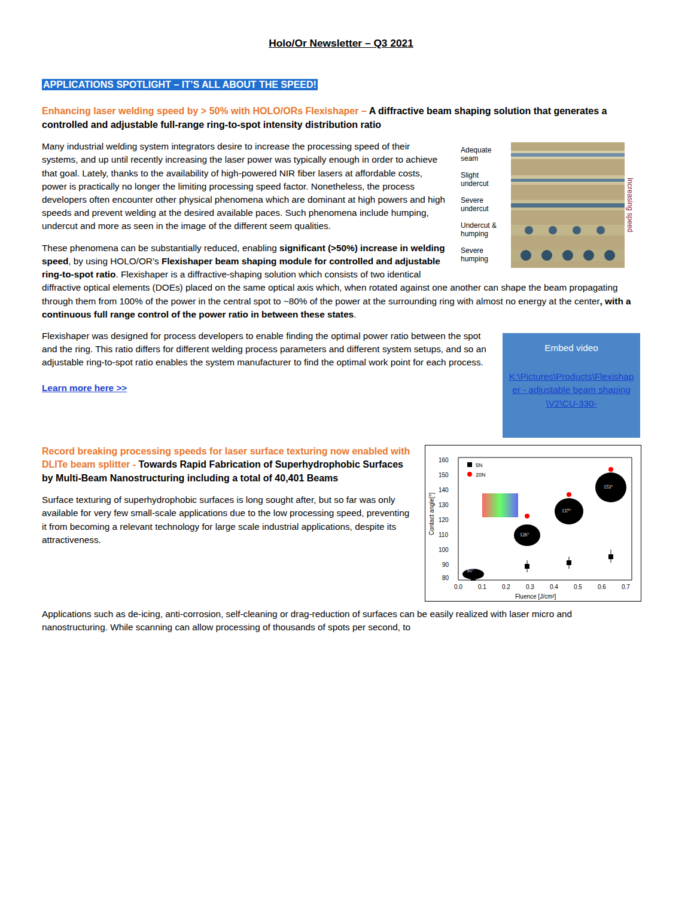Holo/Or Newsletter – Q3 2021
APPLICATIONS SPOTLIGHT – IT’S ALL ABOUT THE SPEED!
Enhancing laser welding speed by > 50% with HOLO/ORs Flexishaper – A diffractive beam shaping solution that generates a controlled and adjustable full-range ring-to-spot intensity distribution ratio
| Adequate seam | | Increasing speed |
| Slight undercut | |
| Severe undercut | |
| Undercut & humping | |
| Severe humping | |
Many industrial welding system integrators desire to increase the processing speed of their systems, and up until recently increasing the laser power was typically enough in order to achieve that goal. Lately, thanks to the availability of high-powered NIR fiber lasers at affordable costs, power is practically no longer the limiting processing speed factor. Nonetheless, the process developers often encounter other physical phenomena which are dominant at high powers and high speeds and prevent welding at the desired available paces. Such phenomena include humping, undercut and more as seen in the image of the different seem qualities.
These phenomena can be substantially reduced, enabling significant (>50%) increase in welding speed, by using HOLO/OR’s Flexishaper beam shaping module for controlled and adjustable ring-to-spot ratio. Flexishaper is a diffractive-shaping solution which consists of two identical diffractive optical elements (DOEs) placed on the same optical axis which, when rotated against one another can shape the beam propagating through them from 100% of the power in the central spot to ~80% of the power at the surrounding ring with almost no energy at the center, with a continuous full range control of the power ratio in between these states.
Embed video
K:\Pictures\Products\Flexishaper - adjustable beam shaping\V2\CU-330-
Flexishaper was designed for process developers to enable finding the optimal power ratio between the spot and the ring. This ratio differs for different welding process parameters and different system setups, and so an adjustable ring-to-spot ratio enables the system manufacturer to find the optimal work point for each process.
Learn more here >>
Record breaking processing speeds for laser surface texturing now enabled with DLITe beam splitter - Towards Rapid Fabrication of Superhydrophobic Surfaces by Multi-Beam Nanostructuring including a total of 40,401 Beams
Surface texturing of superhydrophobic surfaces is long sought after, but so far was only available for very few small-scale applications due to the low processing speed, preventing it from becoming a relevant technology for large scale industrial applications, despite its attractiveness.
Applications such as de-icing, anti-corrosion, self-cleaning or drag-reduction of surfaces can be easily realized with laser micro and nanostructuring. While scanning can allow processing of thousands of spots per second, to